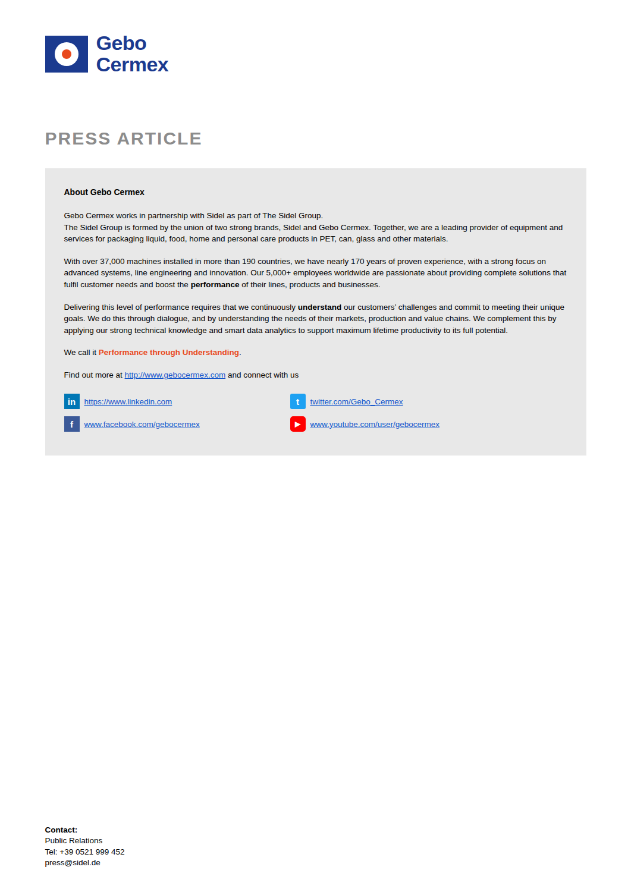Gebo
Cermex
PRESS ARTICLE
About Gebo Cermex
Gebo Cermex works in partnership with Sidel as part of The Sidel Group.
The Sidel Group is formed by the union of two strong brands, Sidel and Gebo Cermex. Together, we are a leading provider of equipment and services for packaging liquid, food, home and personal care products in PET, can, glass and other materials.
With over 37,000 machines installed in more than 190 countries, we have nearly 170 years of proven experience, with a strong focus on advanced systems, line engineering and innovation. Our 5,000+ employees worldwide are passionate about providing complete solutions that fulfil customer needs and boost the performance of their lines, products and businesses.
Delivering this level of performance requires that we continuously understand our customers’ challenges and commit to meeting their unique goals. We do this through dialogue, and by understanding the needs of their markets, production and value chains. We complement this by applying our strong technical knowledge and smart data analytics to support maximum lifetime productivity to its full potential.
We call it Performance through Understanding.
Find out more at http://www.gebocermex.com and connect with us
in https://www.linkedin.com
t twitter.com/Gebo_Cermex
f www.facebook.com/gebocermex
▶ www.youtube.com/user/gebocermex
Contact:
Public Relations
Tel: +39 0521 999 452
press@sidel.de